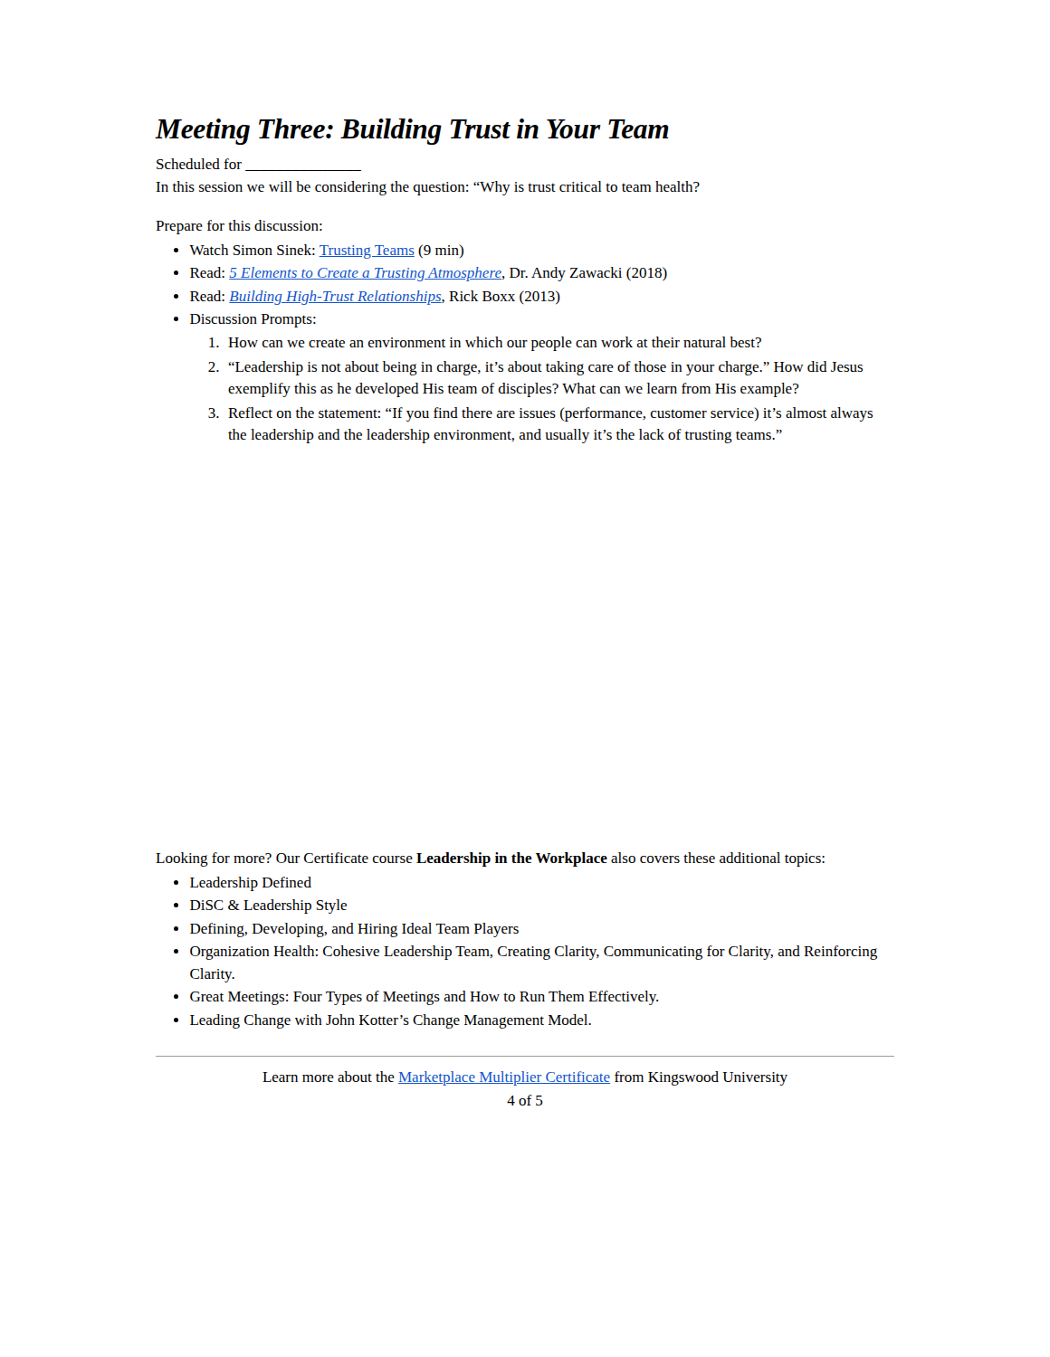Meeting Three: Building Trust in Your Team
Scheduled for _______________
In this session we will be considering the question: “Why is trust critical to team health?
Prepare for this discussion:
Watch Simon Sinek: Trusting Teams (9 min)
Read: 5 Elements to Create a Trusting Atmosphere, Dr. Andy Zawacki (2018)
Read: Building High-Trust Relationships, Rick Boxx (2013)
Discussion Prompts:
How can we create an environment in which our people can work at their natural best?
“Leadership is not about being in charge, it’s about taking care of those in your charge.” How did Jesus exemplify this as he developed His team of disciples? What can we learn from His example?
Reflect on the statement: “If you find there are issues (performance, customer service) it’s almost always the leadership and the leadership environment, and usually it’s the lack of trusting teams.”
Looking for more? Our Certificate course Leadership in the Workplace also covers these additional topics:
Leadership Defined
DiSC & Leadership Style
Defining, Developing, and Hiring Ideal Team Players
Organization Health: Cohesive Leadership Team, Creating Clarity, Communicating for Clarity, and Reinforcing Clarity.
Great Meetings: Four Types of Meetings and How to Run Them Effectively.
Leading Change with John Kotter’s Change Management Model.
Learn more about the Marketplace Multiplier Certificate from Kingswood University 4 of 5